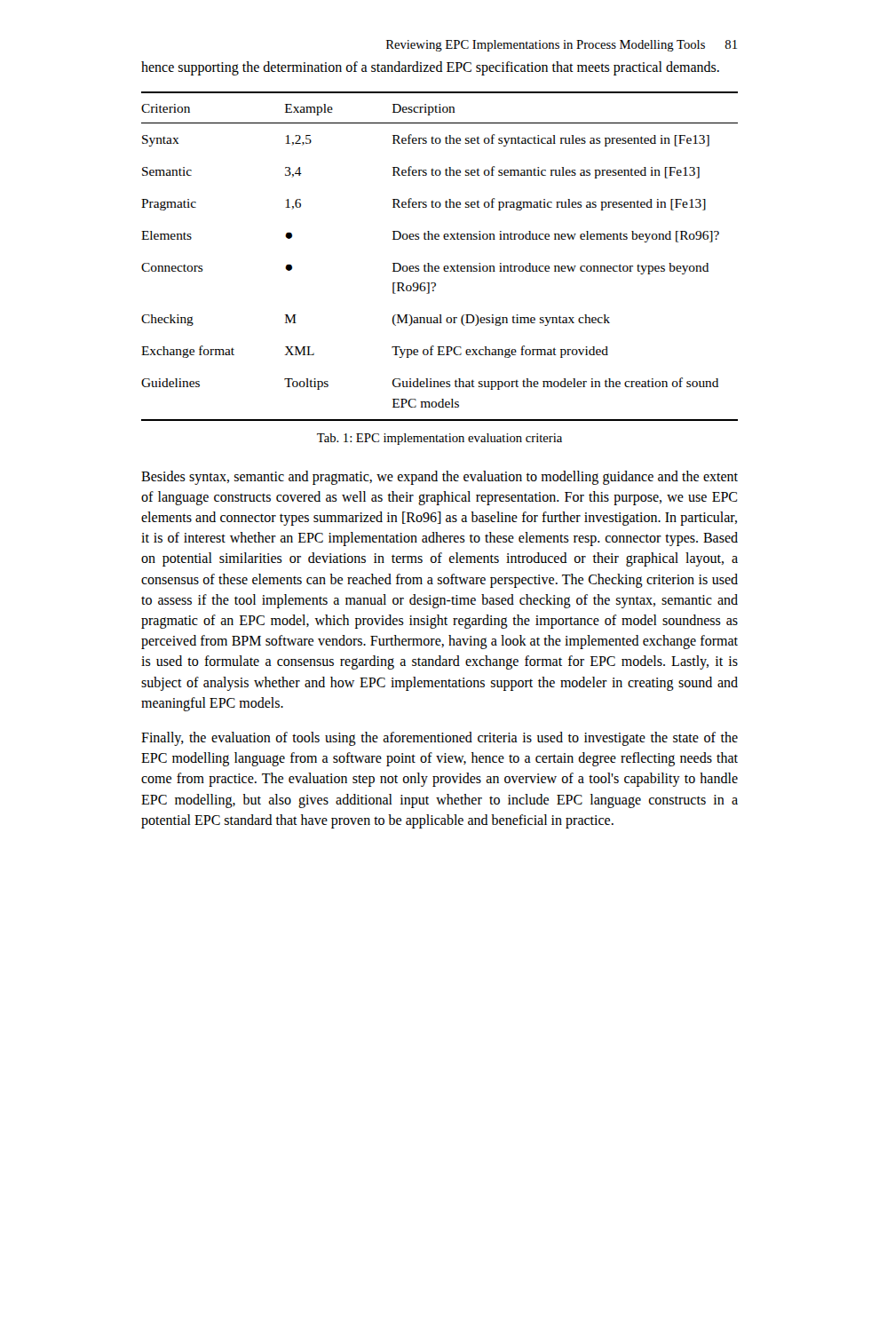Reviewing EPC Implementations in Process Modelling Tools 81
hence supporting the determination of a standardized EPC specification that meets practical demands.
| Criterion | Example | Description |
| --- | --- | --- |
| Syntax | 1,2,5 | Refers to the set of syntactical rules as presented in [Fe13] |
| Semantic | 3,4 | Refers to the set of semantic rules as presented in [Fe13] |
| Pragmatic | 1,6 | Refers to the set of pragmatic rules as presented in [Fe13] |
| Elements | ● | Does the extension introduce new elements beyond [Ro96]? |
| Connectors | ● | Does the extension introduce new connector types beyond [Ro96]? |
| Checking | M | (M)anual or (D)esign time syntax check |
| Exchange format | XML | Type of EPC exchange format provided |
| Guidelines | Tooltips | Guidelines that support the modeler in the creation of sound EPC models |
Tab. 1: EPC implementation evaluation criteria
Besides syntax, semantic and pragmatic, we expand the evaluation to modelling guidance and the extent of language constructs covered as well as their graphical representation. For this purpose, we use EPC elements and connector types summarized in [Ro96] as a baseline for further investigation. In particular, it is of interest whether an EPC implementation adheres to these elements resp. connector types. Based on potential similarities or deviations in terms of elements introduced or their graphical layout, a consensus of these elements can be reached from a software perspective. The Checking criterion is used to assess if the tool implements a manual or design-time based checking of the syntax, semantic and pragmatic of an EPC model, which provides insight regarding the importance of model soundness as perceived from BPM software vendors. Furthermore, having a look at the implemented exchange format is used to formulate a consensus regarding a standard exchange format for EPC models. Lastly, it is subject of analysis whether and how EPC implementations support the modeler in creating sound and meaningful EPC models.
Finally, the evaluation of tools using the aforementioned criteria is used to investigate the state of the EPC modelling language from a software point of view, hence to a certain degree reflecting needs that come from practice. The evaluation step not only provides an overview of a tool's capability to handle EPC modelling, but also gives additional input whether to include EPC language constructs in a potential EPC standard that have proven to be applicable and beneficial in practice.